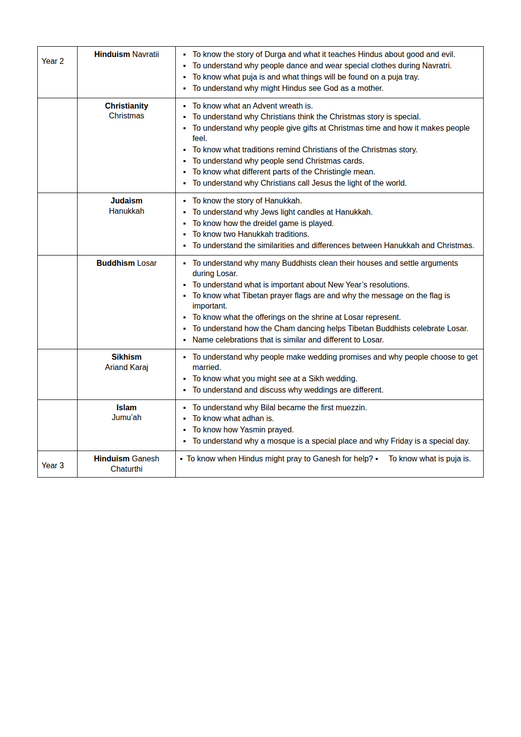| Year 2 | Hinduism Navratii | To know the story of Durga and what it teaches Hindus about good and evil. To understand why people dance and wear special clothes during Navratri. To know what puja is and what things will be found on a puja tray. To understand why might Hindus see God as a mother. |
| | Christianity Christmas | To know what an Advent wreath is. To understand why Christians think the Christmas story is special. To understand why people give gifts at Christmas time and how it makes people feel. To know what traditions remind Christians of the Christmas story. To understand why people send Christmas cards. To know what different parts of the Christingle mean. To understand why Christians call Jesus the light of the world. |
| | Judaism Hanukkah | To know the story of Hanukkah. To understand why Jews light candles at Hanukkah. To know how the dreidel game is played. To know two Hanukkah traditions. To understand the similarities and differences between Hanukkah and Christmas. |
| | Buddhism Losar | To understand why many Buddhists clean their houses and settle arguments during Losar. To understand what is important about New Year’s resolutions. To know what Tibetan prayer flags are and why the message on the flag is important. To know what the offerings on the shrine at Losar represent. To understand how the Cham dancing helps Tibetan Buddhists celebrate Losar. Name celebrations that is similar and different to Losar. |
| | Sikhism Ariand Karaj | To understand why people make wedding promises and why people choose to get married. To know what you might see at a Sikh wedding. To understand and discuss why weddings are different. |
| | Islam Jumu’ah | To understand why Bilal became the first muezzin. To know what adhan is. To know how Yasmin prayed. To understand why a mosque is a special place and why Friday is a special day. |
| Year 3 | Hinduism Ganesh Chaturthi | To know when Hindus might pray to Ganesh for help? To know what is puja is. |